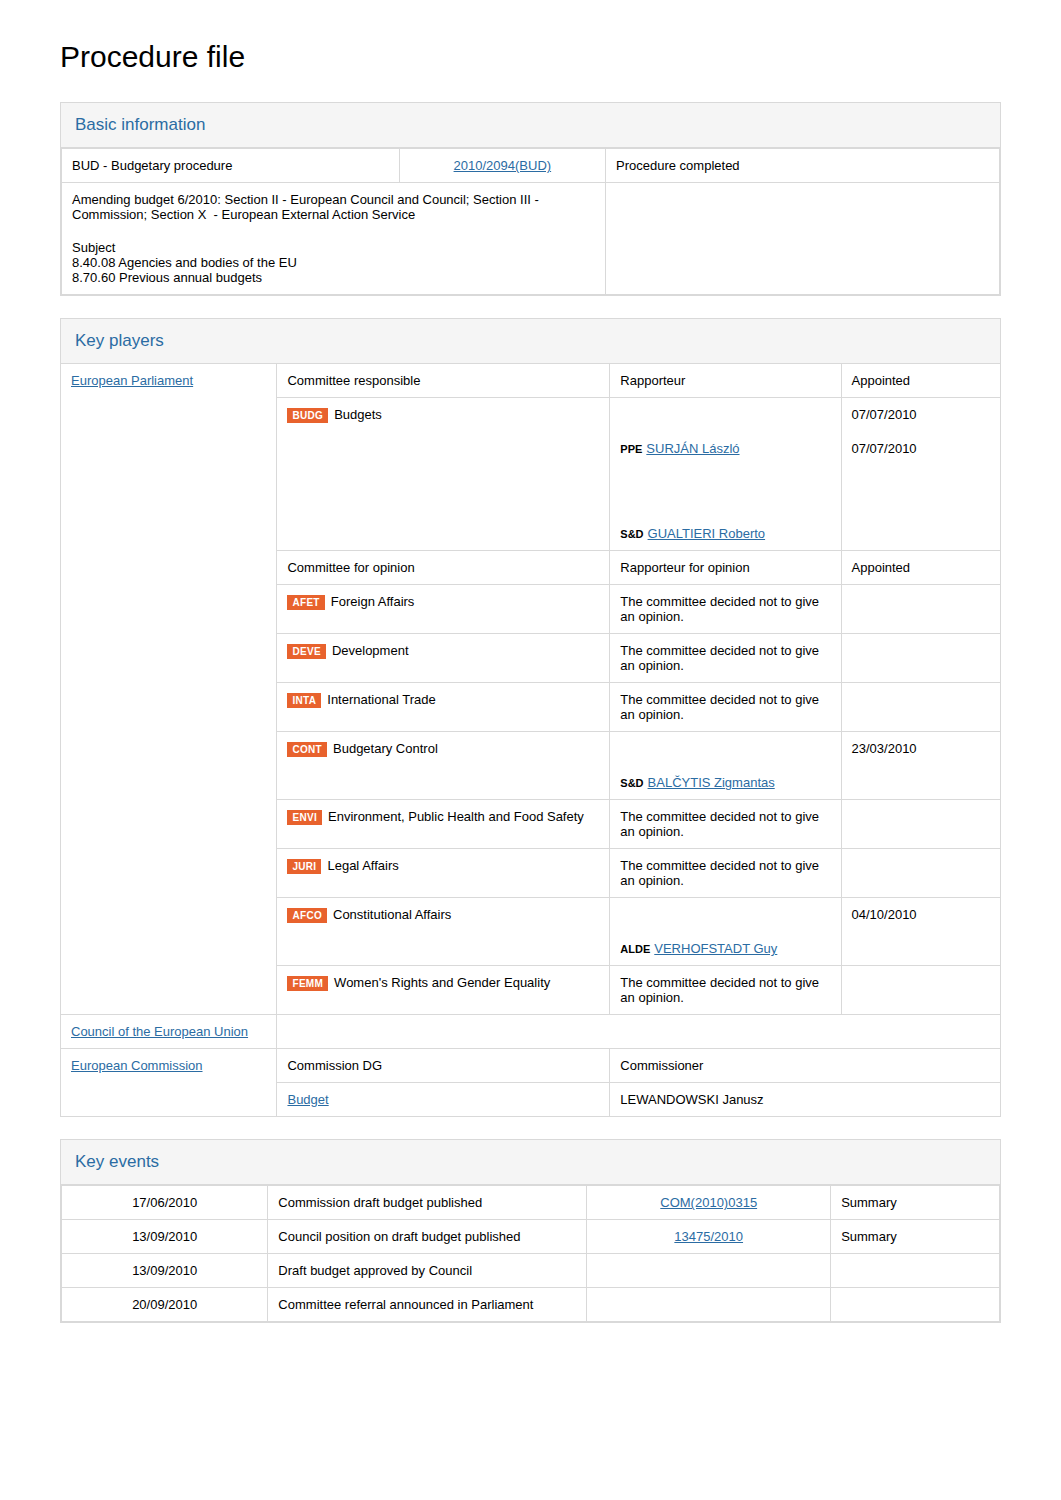Procedure file
Basic information
| BUD - Budgetary procedure | 2010/2094(BUD) | Procedure completed |
| Amending budget 6/2010: Section II - European Council and Council; Section III - Commission; Section X - European External Action Service Subject 8.40.08 Agencies and bodies of the EU 8.70.60 Previous annual budgets | |
Key players
| European Parliament | / Committee responsible / Rapporteur / Appointed / / BUDG Budgets / / 07/07/2010 / / / PPE SURJÁN László / 07/07/2010 / / / S&D GUALTIERI Roberto / / / Committee for opinion / Rapporteur for opinion / Appointed / / AFET Foreign Affairs / The committee decided not to give an opinion. / / / DEVE Development / The committee decided not to give an opinion. / / / INTA International Trade / The committee decided not to give an opinion. / / / CONT Budgetary Control / / 23/03/2010 / / / S&D BALČYTIS Zigmantas / / / ENVI Environment, Public Health and Food Safety / The committee decided not to give an opinion. / / / JURI Legal Affairs / The committee decided not to give an opinion. / / / AFCO Constitutional Affairs / / 04/10/2010 / / / ALDE VERHOFSTADT Guy / / / FEMM Women's Rights and Gender Equality / The committee decided not to give an opinion. / / |
| Council of the European Union | |
| European Commission | / Commission DG / Commissioner / / Budget / LEWANDOWSKI Janusz / |
Key events
| 17/06/2010 | Commission draft budget published | COM(2010)0315 | Summary |
| 13/09/2010 | Council position on draft budget published | 13475/2010 | Summary |
| 13/09/2010 | Draft budget approved by Council | | |
| 20/09/2010 | Committee referral announced in Parliament | | |